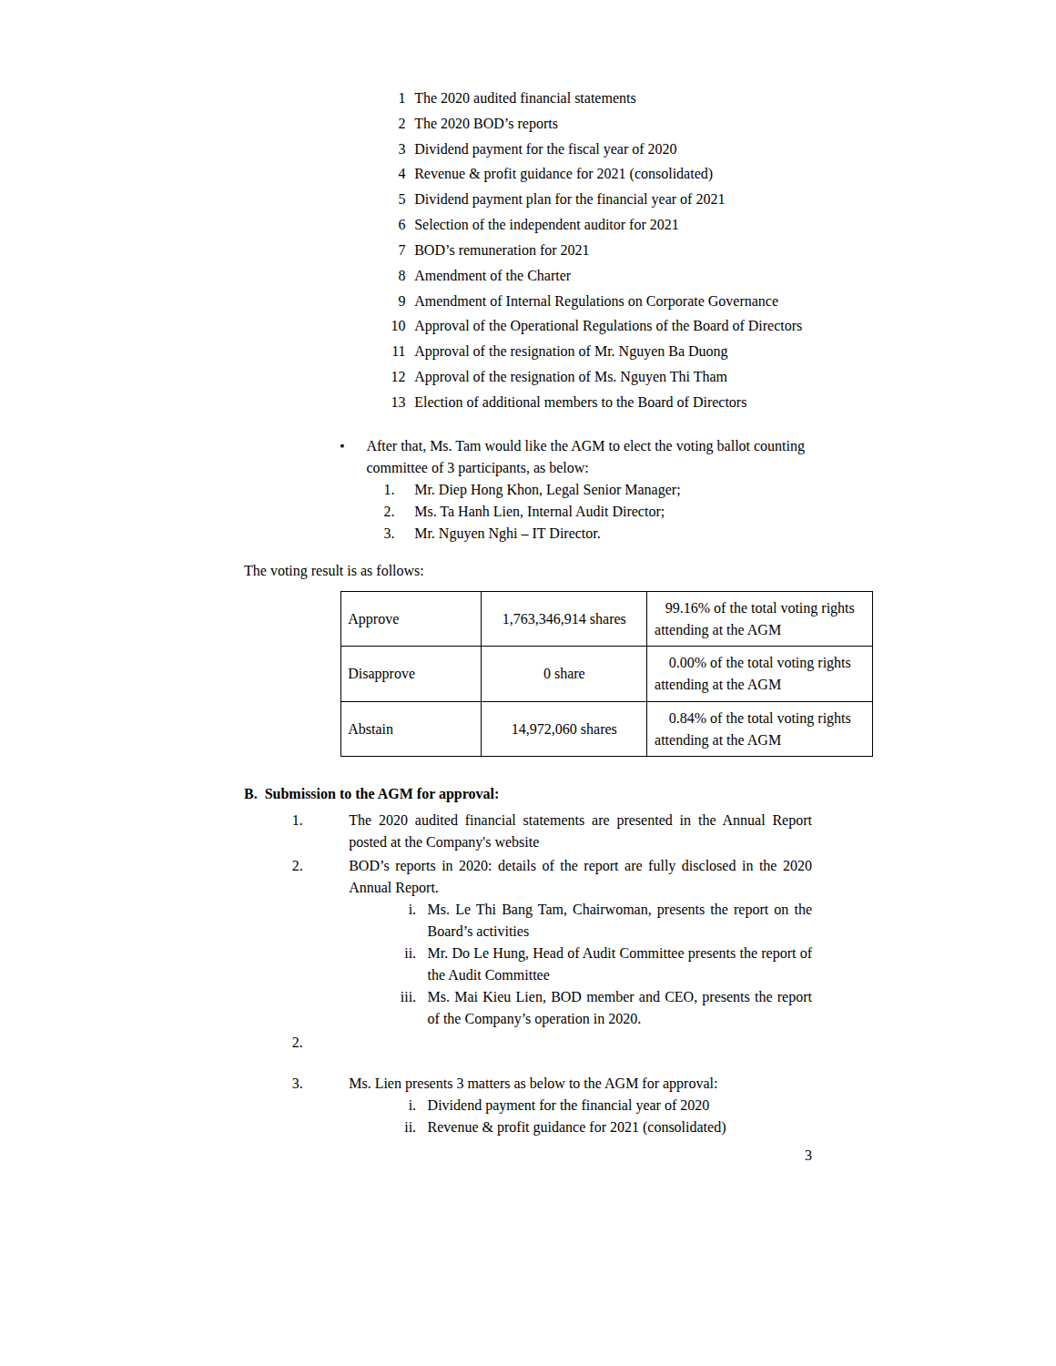The 2020 audited financial statements
The 2020 BOD’s reports
Dividend payment for the fiscal year of 2020
Revenue & profit guidance for 2021 (consolidated)
Dividend payment plan for the financial year of 2021
Selection of the independent auditor for 2021
BOD’s remuneration for 2021
Amendment of the Charter
Amendment of Internal Regulations on Corporate Governance
Approval of the Operational Regulations of the Board of Directors
Approval of the resignation of Mr. Nguyen Ba Duong
Approval of the resignation of Ms. Nguyen Thi Tham
Election of additional members to the Board of Directors
After that, Ms. Tam would like the AGM to elect the voting ballot counting committee of 3 participants, as below:
Mr. Diep Hong Khon, Legal Senior Manager;
Ms. Ta Hanh Lien, Internal Audit Director;
Mr. Nguyen Nghi – IT Director.
The voting result is as follows:
| Approve | 1,763,346,914 shares | 99.16% of the total voting rights attending at the AGM |
| Disapprove | 0 share | 0.00% of the total voting rights attending at the AGM |
| Abstain | 14,972,060 shares | 0.84% of the total voting rights attending at the AGM |
B. Submission to the AGM for approval:
The 2020 audited financial statements are presented in the Annual Report posted at the Company's website
BOD’s reports in 2020: details of the report are fully disclosed in the 2020 Annual Report.
Ms. Le Thi Bang Tam, Chairwoman, presents the report on the Board’s activities
Mr. Do Le Hung, Head of Audit Committee presents the report of the Audit Committee
Ms. Mai Kieu Lien, BOD member and CEO, presents the report of the Company’s operation in 2020.
Ms. Lien presents 3 matters as below to the AGM for approval:
Dividend payment for the financial year of 2020
Revenue & profit guidance for 2021 (consolidated)
3